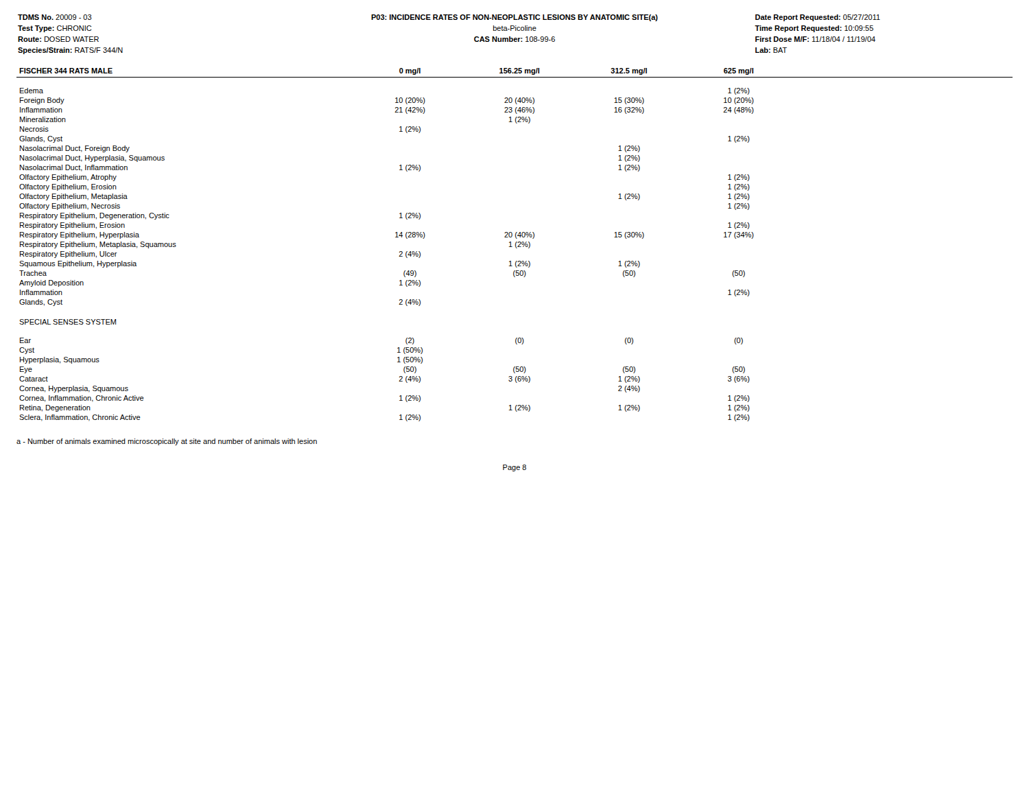| TDMS No. 20009 - 03 | P03: INCIDENCE RATES OF NON-NEOPLASTIC LESIONS BY ANATOMIC SITE(a) | Date Report Requested: 05/27/2011 |
| Test Type: CHRONIC | beta-Picoline | Time Report Requested: 10:09:55 |
| Route: DOSED WATER | CAS Number: 108-99-6 | First Dose M/F: 11/18/04 / 11/19/04 |
| Species/Strain: RATS/F 344/N | | Lab: BAT |
| FISCHER 344 RATS MALE | 0 mg/l | 156.25 mg/l | 312.5 mg/l | 625 mg/l | |
| --- | --- | --- | --- | --- | --- |
| Edema | | | | 1 (2%) | |
| Foreign Body | 10 (20%) | 20 (40%) | 15 (30%) | 10 (20%) | |
| Inflammation | 21 (42%) | 23 (46%) | 16 (32%) | 24 (48%) | |
| Mineralization | | 1 (2%) | | | |
| Necrosis | 1 (2%) | | | | |
| Glands, Cyst | | | | 1 (2%) | |
| Nasolacrimal Duct, Foreign Body | | | 1 (2%) | | |
| Nasolacrimal Duct, Hyperplasia, Squamous | | | 1 (2%) | | |
| Nasolacrimal Duct, Inflammation | 1 (2%) | | 1 (2%) | | |
| Olfactory Epithelium, Atrophy | | | | 1 (2%) | |
| Olfactory Epithelium, Erosion | | | | 1 (2%) | |
| Olfactory Epithelium, Metaplasia | | | 1 (2%) | 1 (2%) | |
| Olfactory Epithelium, Necrosis | | | | 1 (2%) | |
| Respiratory Epithelium, Degeneration, Cystic | 1 (2%) | | | | |
| Respiratory Epithelium, Erosion | | | | 1 (2%) | |
| Respiratory Epithelium, Hyperplasia | 14 (28%) | 20 (40%) | 15 (30%) | 17 (34%) | |
| Respiratory Epithelium, Metaplasia, Squamous | | 1 (2%) | | | |
| Respiratory Epithelium, Ulcer | 2 (4%) | | | | |
| Squamous Epithelium, Hyperplasia | | 1 (2%) | 1 (2%) | | |
| Trachea | (49) | (50) | (50) | (50) | |
| Amyloid Deposition | 1 (2%) | | | | |
| Inflammation | | | | 1 (2%) | |
| Glands, Cyst | 2 (4%) | | | | |
| SPECIAL SENSES SYSTEM |
| Ear | (2) | (0) | (0) | (0) | |
| Cyst | 1 (50%) | | | | |
| Hyperplasia, Squamous | 1 (50%) | | | | |
| Eye | (50) | (50) | (50) | (50) | |
| Cataract | 2 (4%) | 3 (6%) | 1 (2%) | 3 (6%) | |
| Cornea, Hyperplasia, Squamous | | | 2 (4%) | | |
| Cornea, Inflammation, Chronic Active | 1 (2%) | | | 1 (2%) | |
| Retina, Degeneration | | 1 (2%) | 1 (2%) | 1 (2%) | |
| Sclera, Inflammation, Chronic Active | 1 (2%) | | | 1 (2%) | |
a - Number of animals examined microscopically at site and number of animals with lesion
Page 8